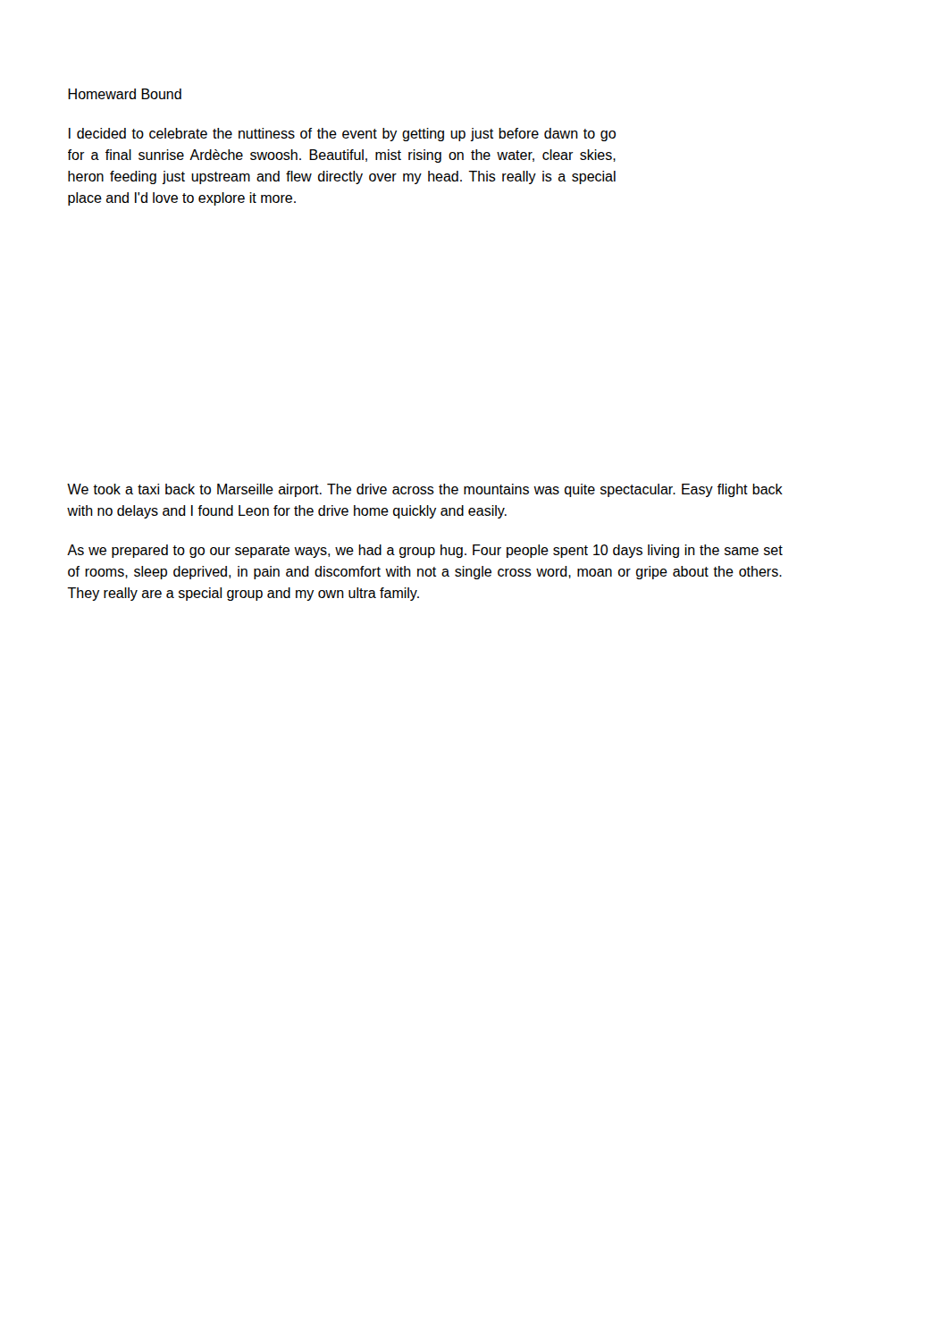Homeward Bound
I decided to celebrate the nuttiness of the event by getting up just before dawn to go for a final sunrise Ardèche swoosh. Beautiful, mist rising on the water, clear skies, heron feeding just upstream and flew directly over my head. This really is a special place and I'd love to explore it more.
We took a taxi back to Marseille airport. The drive across the mountains was quite spectacular. Easy flight back with no delays and I found Leon for the drive home quickly and easily.
As we prepared to go our separate ways, we had a group hug. Four people spent 10 days living in the same set of rooms, sleep deprived, in pain and discomfort with not a single cross word, moan or gripe about the others. They really are a special group and my own ultra family.